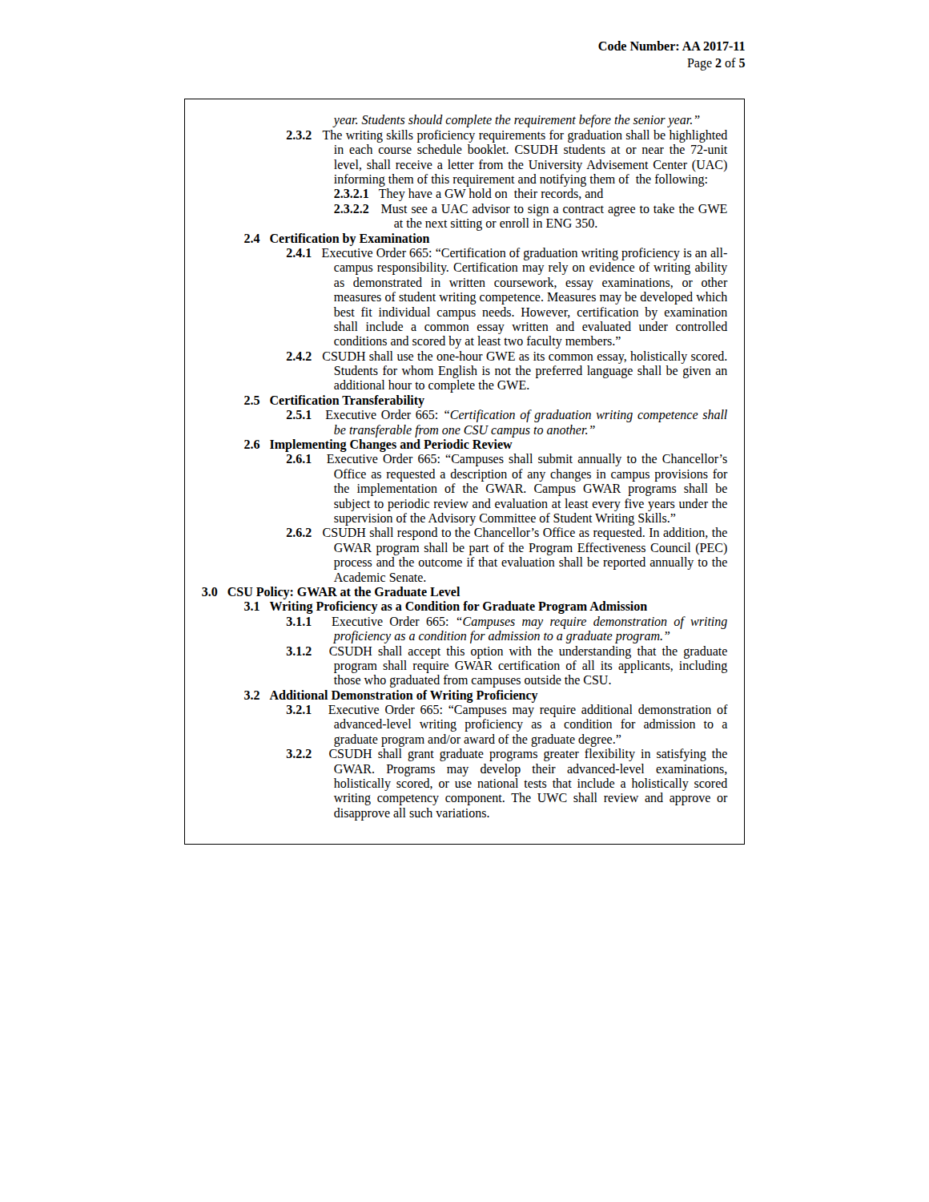Code Number: AA 2017-11
Page 2 of 5
year. Students should complete the requirement before the senior year.”
2.3.2 The writing skills proficiency requirements for graduation shall be highlighted in each course schedule booklet. CSUDH students at or near the 72-unit level, shall receive a letter from the University Advisement Center (UAC) informing them of this requirement and notifying them of the following:
2.3.2.1 They have a GW hold on their records, and
2.3.2.2 Must see a UAC advisor to sign a contract agree to take the GWE at the next sitting or enroll in ENG 350.
2.4 Certification by Examination
2.4.1 Executive Order 665: “Certification of graduation writing proficiency is an all-campus responsibility. Certification may rely on evidence of writing ability as demonstrated in written coursework, essay examinations, or other measures of student writing competence. Measures may be developed which best fit individual campus needs. However, certification by examination shall include a common essay written and evaluated under controlled conditions and scored by at least two faculty members.”
2.4.2 CSUDH shall use the one-hour GWE as its common essay, holistically scored. Students for whom English is not the preferred language shall be given an additional hour to complete the GWE.
2.5 Certification Transferability
2.5.1 Executive Order 665: “Certification of graduation writing competence shall be transferable from one CSU campus to another.”
2.6 Implementing Changes and Periodic Review
2.6.1 Executive Order 665: “Campuses shall submit annually to the Chancellor’s Office as requested a description of any changes in campus provisions for the implementation of the GWAR. Campus GWAR programs shall be subject to periodic review and evaluation at least every five years under the supervision of the Advisory Committee of Student Writing Skills.”
2.6.2 CSUDH shall respond to the Chancellor’s Office as requested. In addition, the GWAR program shall be part of the Program Effectiveness Council (PEC) process and the outcome if that evaluation shall be reported annually to the Academic Senate.
3.0 CSU Policy: GWAR at the Graduate Level
3.1 Writing Proficiency as a Condition for Graduate Program Admission
3.1.1 Executive Order 665: “Campuses may require demonstration of writing proficiency as a condition for admission to a graduate program.”
3.1.2 CSUDH shall accept this option with the understanding that the graduate program shall require GWAR certification of all its applicants, including those who graduated from campuses outside the CSU.
3.2 Additional Demonstration of Writing Proficiency
3.2.1 Executive Order 665: “Campuses may require additional demonstration of advanced-level writing proficiency as a condition for admission to a graduate program and/or award of the graduate degree.”
3.2.2 CSUDH shall grant graduate programs greater flexibility in satisfying the GWAR. Programs may develop their advanced-level examinations, holistically scored, or use national tests that include a holistically scored writing competency component. The UWC shall review and approve or disapprove all such variations.